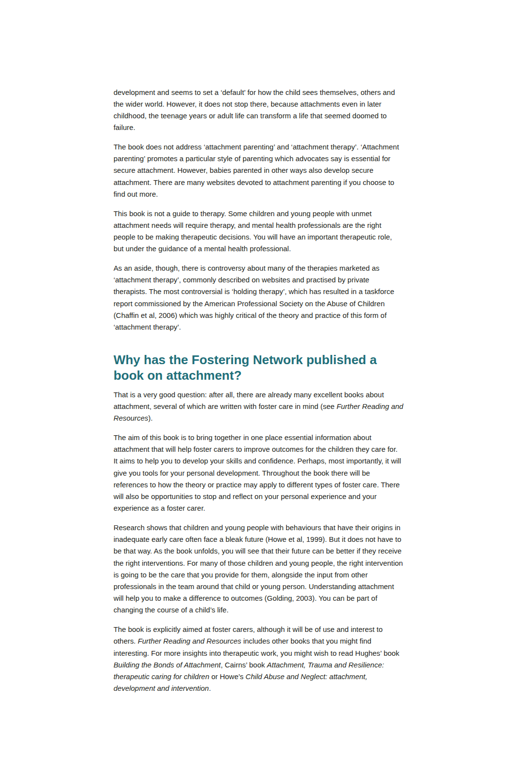development and seems to set a ‘default’ for how the child sees themselves, others and the wider world. However, it does not stop there, because attachments even in later childhood, the teenage years or adult life can transform a life that seemed doomed to failure.
The book does not address ‘attachment parenting’ and ‘attachment therapy’. ‘Attachment parenting’ promotes a particular style of parenting which advocates say is essential for secure attachment. However, babies parented in other ways also develop secure attachment. There are many websites devoted to attachment parenting if you choose to find out more.
This book is not a guide to therapy. Some children and young people with unmet attachment needs will require therapy, and mental health professionals are the right people to be making therapeutic decisions. You will have an important therapeutic role, but under the guidance of a mental health professional.
As an aside, though, there is controversy about many of the therapies marketed as ‘attachment therapy’, commonly described on websites and practised by private therapists. The most controversial is ‘holding therapy’, which has resulted in a taskforce report commissioned by the American Professional Society on the Abuse of Children (Chaffin et al, 2006) which was highly critical of the theory and practice of this form of ‘attachment therapy’.
Why has the Fostering Network published a book on attachment?
That is a very good question: after all, there are already many excellent books about attachment, several of which are written with foster care in mind (see Further Reading and Resources).
The aim of this book is to bring together in one place essential information about attachment that will help foster carers to improve outcomes for the children they care for. It aims to help you to develop your skills and confidence. Perhaps, most importantly, it will give you tools for your personal development. Throughout the book there will be references to how the theory or practice may apply to different types of foster care. There will also be opportunities to stop and reflect on your personal experience and your experience as a foster carer.
Research shows that children and young people with behaviours that have their origins in inadequate early care often face a bleak future (Howe et al, 1999). But it does not have to be that way. As the book unfolds, you will see that their future can be better if they receive the right interventions. For many of those children and young people, the right intervention is going to be the care that you provide for them, alongside the input from other professionals in the team around that child or young person. Understanding attachment will help you to make a difference to outcomes (Golding, 2003). You can be part of changing the course of a child’s life.
The book is explicitly aimed at foster carers, although it will be of use and interest to others. Further Reading and Resources includes other books that you might find interesting. For more insights into therapeutic work, you might wish to read Hughes’ book Building the Bonds of Attachment, Cairns’ book Attachment, Trauma and Resilience: therapeutic caring for children or Howe’s Child Abuse and Neglect: attachment, development and intervention.